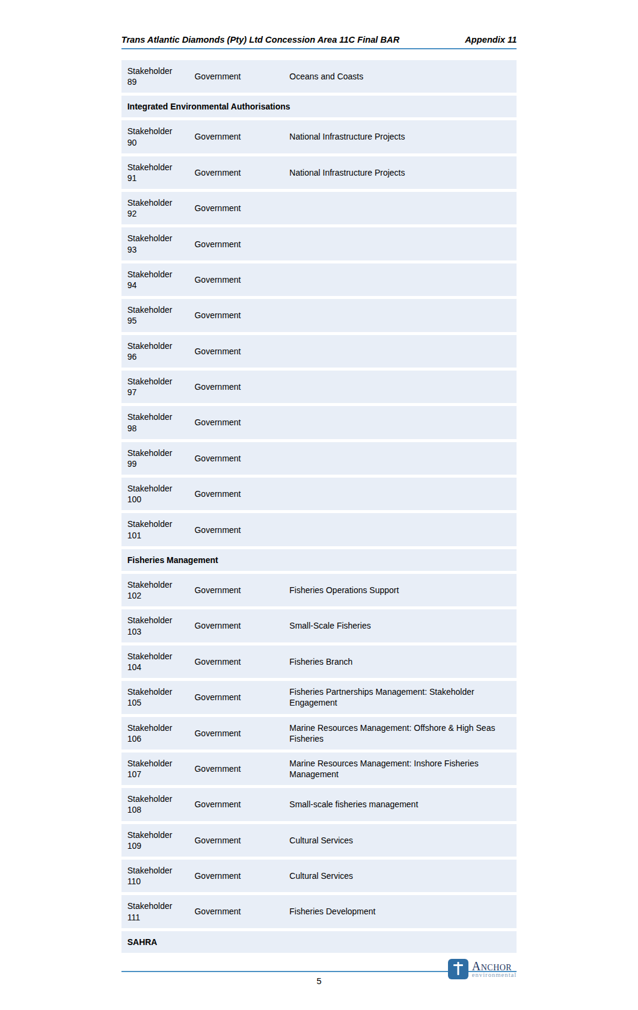Trans Atlantic Diamonds (Pty) Ltd Concession Area 11C Final BAR
Appendix 11
| Stakeholder 89 | Government | Oceans and Coasts |
| Integrated Environmental Authorisations |
| Stakeholder 90 | Government | National Infrastructure Projects |
| Stakeholder 91 | Government | National Infrastructure Projects |
| Stakeholder 92 | Government | |
| Stakeholder 93 | Government | |
| Stakeholder 94 | Government | |
| Stakeholder 95 | Government | |
| Stakeholder 96 | Government | |
| Stakeholder 97 | Government | |
| Stakeholder 98 | Government | |
| Stakeholder 99 | Government | |
| Stakeholder 100 | Government | |
| Stakeholder 101 | Government | |
| Fisheries Management |
| Stakeholder 102 | Government | Fisheries Operations Support |
| Stakeholder 103 | Government | Small-Scale Fisheries |
| Stakeholder 104 | Government | Fisheries Branch |
| Stakeholder 105 | Government | Fisheries Partnerships Management: Stakeholder Engagement |
| Stakeholder 106 | Government | Marine Resources Management: Offshore & High Seas Fisheries |
| Stakeholder 107 | Government | Marine Resources Management: Inshore Fisheries Management |
| Stakeholder 108 | Government | Small-scale fisheries management |
| Stakeholder 109 | Government | Cultural Services |
| Stakeholder 110 | Government | Cultural Services |
| Stakeholder 111 | Government | Fisheries Development |
| SAHRA |
5
Anchor environmental